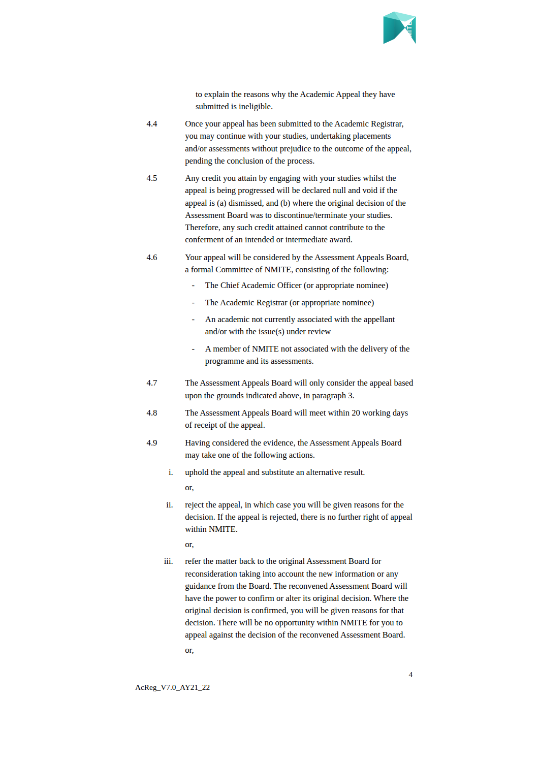NMITE
to explain the reasons why the Academic Appeal they have
submitted is ineligible.
4.4
Once your appeal has been submitted to the Academic Registrar,
you may continue with your studies, undertaking placements and/or assessments without prejudice to the outcome of the appeal, pending the conclusion of the process.
4.5
Any credit you attain by engaging with your studies whilst the appeal is being progressed will be declared null and void if the appeal is (a) dismissed, and (b) where the original decision of the Assessment Board was to discontinue/terminate your studies. Therefore, any such credit attained cannot contribute to the conferment of an intended or intermediate award.
4.6
Your appeal will be considered by the Assessment Appeals Board, a formal Committee of NMITE, consisting of the following:
The Chief Academic Officer (or appropriate nominee)
The Academic Registrar (or appropriate nominee)
An academic not currently associated with the appellant and/or with the issue(s) under review
A member of NMITE not associated with the delivery of the programme and its assessments.
4.7
The Assessment Appeals Board will only consider the appeal based upon the grounds indicated above, in paragraph 3.
4.8
The Assessment Appeals Board will meet within 20 working days of receipt of the appeal.
4.9
Having considered the evidence, the Assessment Appeals Board may take one of the following actions.
i.
uphold the appeal and substitute an alternative result.
or,
ii.
reject the appeal, in which case you will be given reasons for the decision. If the appeal is rejected, there is no further right of appeal within NMITE.
or,
iii.
refer the matter back to the original Assessment Board for reconsideration taking into account the new information or any guidance from the Board. The reconvened Assessment Board will have the power to confirm or alter its original decision. Where the original decision is confirmed, you will be given reasons for that decision. There will be no opportunity within NMITE for you to appeal against the decision of the reconvened Assessment Board.
or,
4
AcReg_V7.0_AY21_22